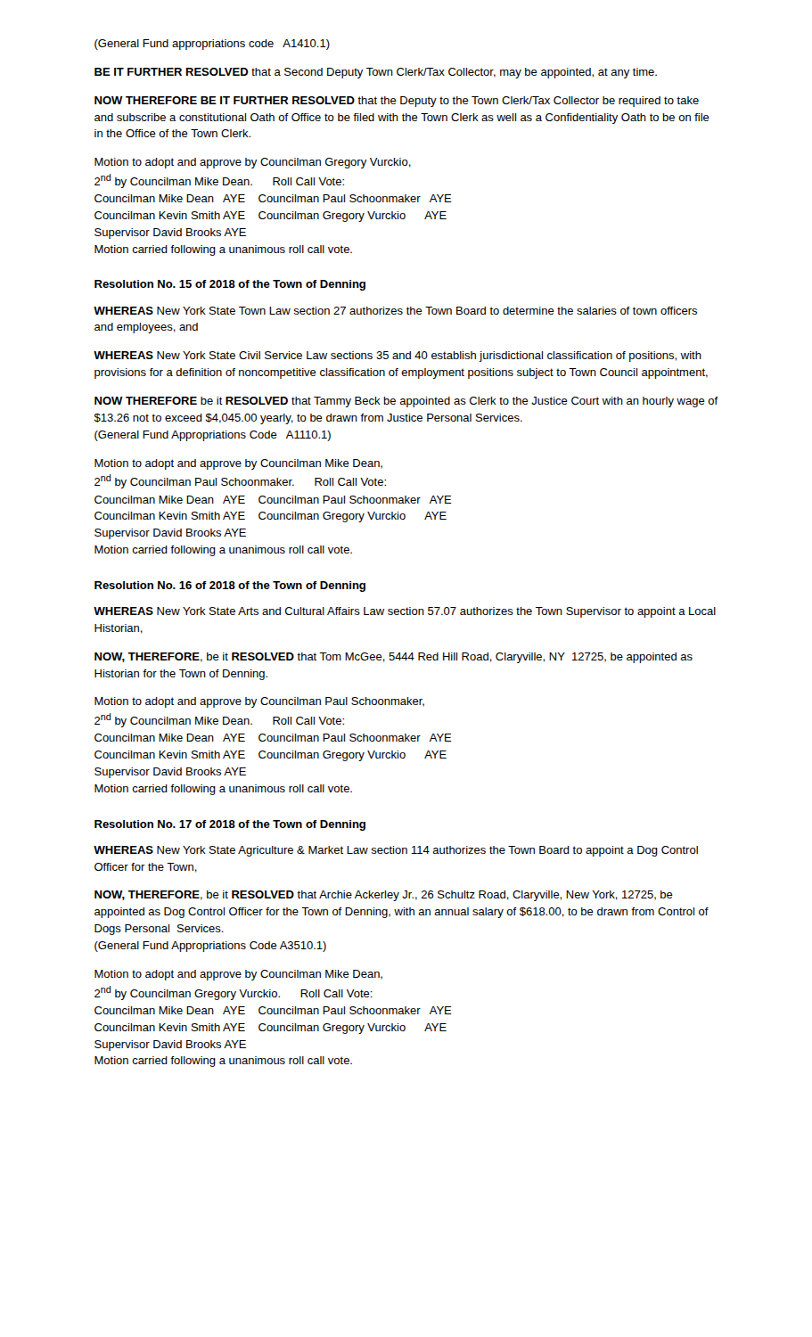(General Fund appropriations code A1410.1)
BE IT FURTHER RESOLVED that a Second Deputy Town Clerk/Tax Collector, may be appointed, at any time.
NOW THEREFORE BE IT FURTHER RESOLVED that the Deputy to the Town Clerk/Tax Collector be required to take and subscribe a constitutional Oath of Office to be filed with the Town Clerk as well as a Confidentiality Oath to be on file in the Office of the Town Clerk.
Motion to adopt and approve by Councilman Gregory Vurckio,
2nd by Councilman Mike Dean. Roll Call Vote:
Councilman Mike Dean AYE Councilman Paul Schoonmaker AYE
Councilman Kevin Smith AYE Councilman Gregory Vurckio AYE
Supervisor David Brooks AYE
Motion carried following a unanimous roll call vote.
Resolution No. 15 of 2018 of the Town of Denning
WHEREAS New York State Town Law section 27 authorizes the Town Board to determine the salaries of town officers and employees, and
WHEREAS New York State Civil Service Law sections 35 and 40 establish jurisdictional classification of positions, with provisions for a definition of noncompetitive classification of employment positions subject to Town Council appointment,
NOW THEREFORE be it RESOLVED that Tammy Beck be appointed as Clerk to the Justice Court with an hourly wage of $13.26 not to exceed $4,045.00 yearly, to be drawn from Justice Personal Services.
(General Fund Appropriations Code A1110.1)
Motion to adopt and approve by Councilman Mike Dean,
2nd by Councilman Paul Schoonmaker. Roll Call Vote:
Councilman Mike Dean AYE Councilman Paul Schoonmaker AYE
Councilman Kevin Smith AYE Councilman Gregory Vurckio AYE
Supervisor David Brooks AYE
Motion carried following a unanimous roll call vote.
Resolution No. 16 of 2018 of the Town of Denning
WHEREAS New York State Arts and Cultural Affairs Law section 57.07 authorizes the Town Supervisor to appoint a Local Historian,
NOW, THEREFORE, be it RESOLVED that Tom McGee, 5444 Red Hill Road, Claryville, NY 12725, be appointed as Historian for the Town of Denning.
Motion to adopt and approve by Councilman Paul Schoonmaker,
2nd by Councilman Mike Dean. Roll Call Vote:
Councilman Mike Dean AYE Councilman Paul Schoonmaker AYE
Councilman Kevin Smith AYE Councilman Gregory Vurckio AYE
Supervisor David Brooks AYE
Motion carried following a unanimous roll call vote.
Resolution No. 17 of 2018 of the Town of Denning
WHEREAS New York State Agriculture & Market Law section 114 authorizes the Town Board to appoint a Dog Control Officer for the Town,
NOW, THEREFORE, be it RESOLVED that Archie Ackerley Jr., 26 Schultz Road, Claryville, New York, 12725, be appointed as Dog Control Officer for the Town of Denning, with an annual salary of $618.00, to be drawn from Control of Dogs Personal Services.
(General Fund Appropriations Code A3510.1)
Motion to adopt and approve by Councilman Mike Dean,
2nd by Councilman Gregory Vurckio. Roll Call Vote:
Councilman Mike Dean AYE Councilman Paul Schoonmaker AYE
Councilman Kevin Smith AYE Councilman Gregory Vurckio AYE
Supervisor David Brooks AYE
Motion carried following a unanimous roll call vote.